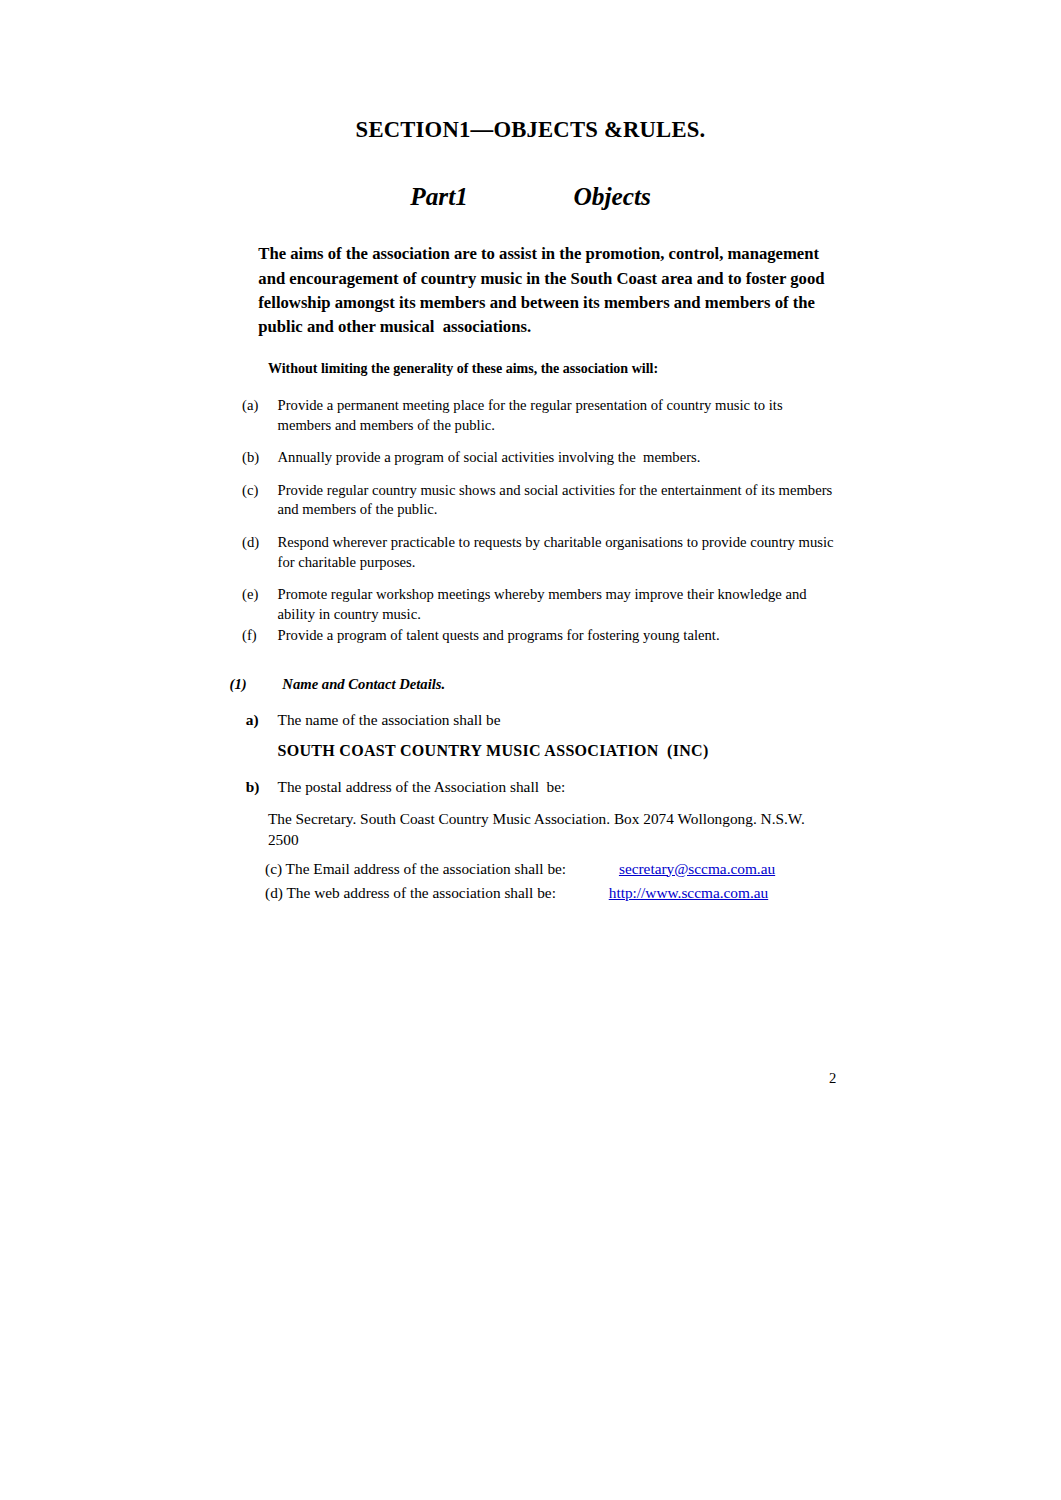SECTION1—OBJECTS &RULES.
Part1 Objects
The aims of the association are to assist in the promotion, control, management and encouragement of country music in the South Coast area and to foster good fellowship amongst its members and between its members and members of the public and other musical associations.
Without limiting the generality of these aims, the association will:
(a) Provide a permanent meeting place for the regular presentation of country music to its members and members of the public.
(b) Annually provide a program of social activities involving the members.
(c) Provide regular country music shows and social activities for the entertainment of its members and members of the public.
(d) Respond wherever practicable to requests by charitable organisations to provide country music for charitable purposes.
(e) Promote regular workshop meetings whereby members may improve their knowledge and ability in country music.
(f) Provide a program of talent quests and programs for fostering young talent.
(1) Name and Contact Details.
a) The name of the association shall be
SOUTH COAST COUNTRY MUSIC ASSOCIATION (INC)
b) The postal address of the Association shall be:
The Secretary. South Coast Country Music Association. Box 2074 Wollongong. N.S.W. 2500
(c) The Email address of the association shall be: secretary@sccma.com.au
(d) The web address of the association shall be: http://www.sccma.com.au
2